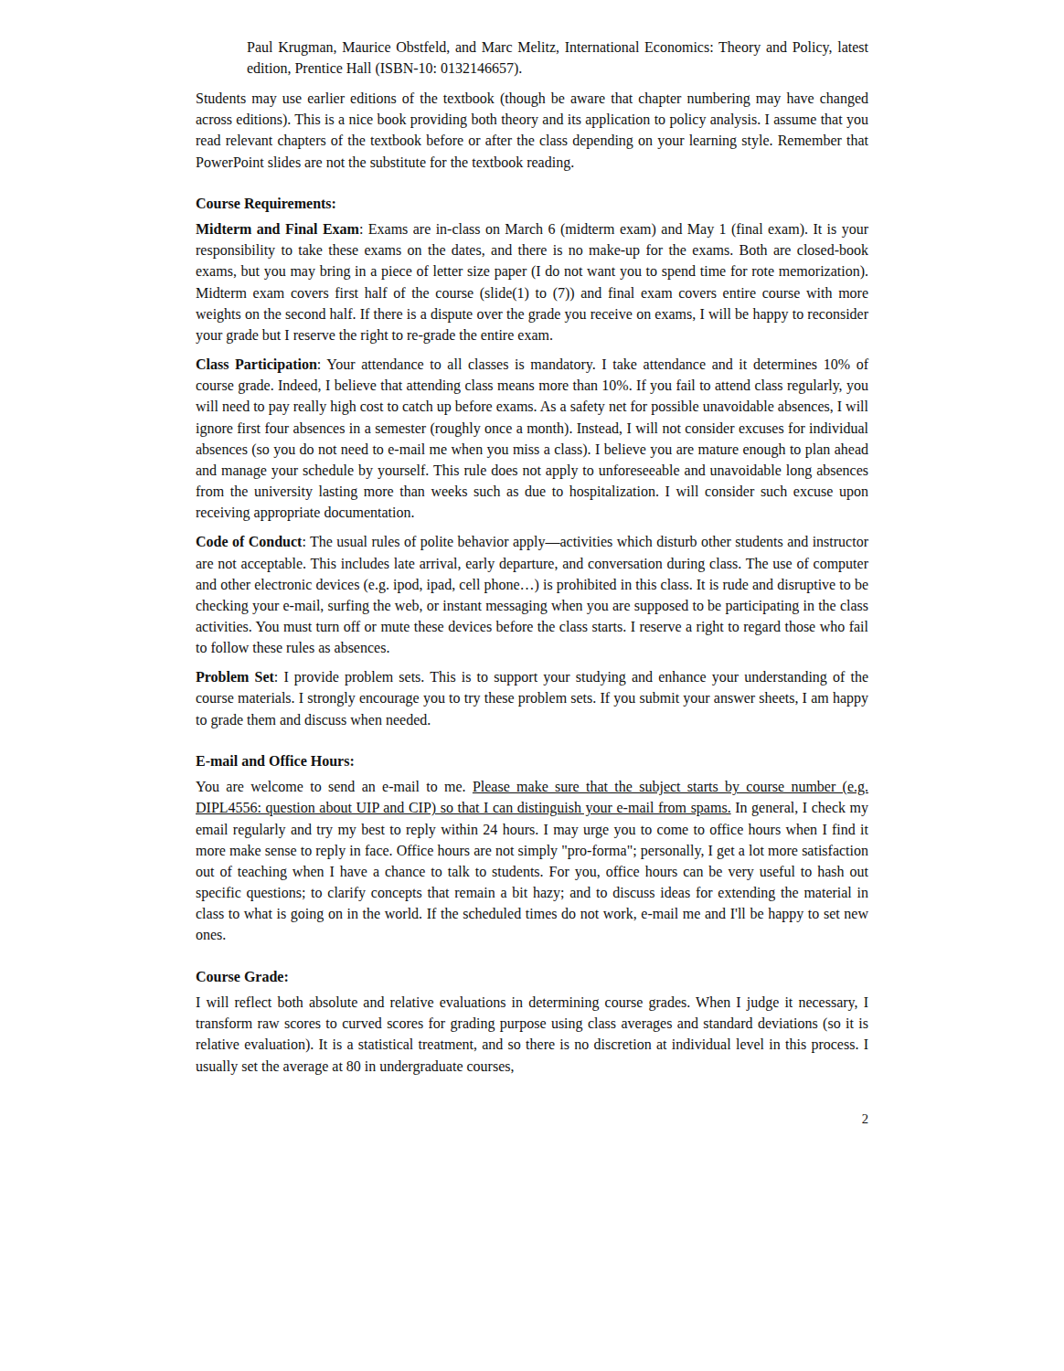Paul Krugman, Maurice Obstfeld, and Marc Melitz, International Economics: Theory and Policy, latest edition, Prentice Hall (ISBN-10: 0132146657).
Students may use earlier editions of the textbook (though be aware that chapter numbering may have changed across editions). This is a nice book providing both theory and its application to policy analysis. I assume that you read relevant chapters of the textbook before or after the class depending on your learning style. Remember that PowerPoint slides are not the substitute for the textbook reading.
Course Requirements:
Midterm and Final Exam: Exams are in-class on March 6 (midterm exam) and May 1 (final exam). It is your responsibility to take these exams on the dates, and there is no make-up for the exams. Both are closed-book exams, but you may bring in a piece of letter size paper (I do not want you to spend time for rote memorization). Midterm exam covers first half of the course (slide(1) to (7)) and final exam covers entire course with more weights on the second half. If there is a dispute over the grade you receive on exams, I will be happy to reconsider your grade but I reserve the right to re-grade the entire exam.
Class Participation: Your attendance to all classes is mandatory. I take attendance and it determines 10% of course grade. Indeed, I believe that attending class means more than 10%. If you fail to attend class regularly, you will need to pay really high cost to catch up before exams. As a safety net for possible unavoidable absences, I will ignore first four absences in a semester (roughly once a month). Instead, I will not consider excuses for individual absences (so you do not need to e-mail me when you miss a class). I believe you are mature enough to plan ahead and manage your schedule by yourself. This rule does not apply to unforeseeable and unavoidable long absences from the university lasting more than weeks such as due to hospitalization. I will consider such excuse upon receiving appropriate documentation.
Code of Conduct: The usual rules of polite behavior apply—activities which disturb other students and instructor are not acceptable. This includes late arrival, early departure, and conversation during class. The use of computer and other electronic devices (e.g. ipod, ipad, cell phone…) is prohibited in this class. It is rude and disruptive to be checking your e-mail, surfing the web, or instant messaging when you are supposed to be participating in the class activities. You must turn off or mute these devices before the class starts. I reserve a right to regard those who fail to follow these rules as absences.
Problem Set: I provide problem sets. This is to support your studying and enhance your understanding of the course materials. I strongly encourage you to try these problem sets. If you submit your answer sheets, I am happy to grade them and discuss when needed.
E-mail and Office Hours:
You are welcome to send an e-mail to me. Please make sure that the subject starts by course number (e.g. DIPL4556: question about UIP and CIP) so that I can distinguish your e-mail from spams. In general, I check my email regularly and try my best to reply within 24 hours. I may urge you to come to office hours when I find it more make sense to reply in face. Office hours are not simply "pro-forma"; personally, I get a lot more satisfaction out of teaching when I have a chance to talk to students. For you, office hours can be very useful to hash out specific questions; to clarify concepts that remain a bit hazy; and to discuss ideas for extending the material in class to what is going on in the world. If the scheduled times do not work, e-mail me and I'll be happy to set new ones.
Course Grade:
I will reflect both absolute and relative evaluations in determining course grades. When I judge it necessary, I transform raw scores to curved scores for grading purpose using class averages and standard deviations (so it is relative evaluation). It is a statistical treatment, and so there is no discretion at individual level in this process. I usually set the average at 80 in undergraduate courses,
2